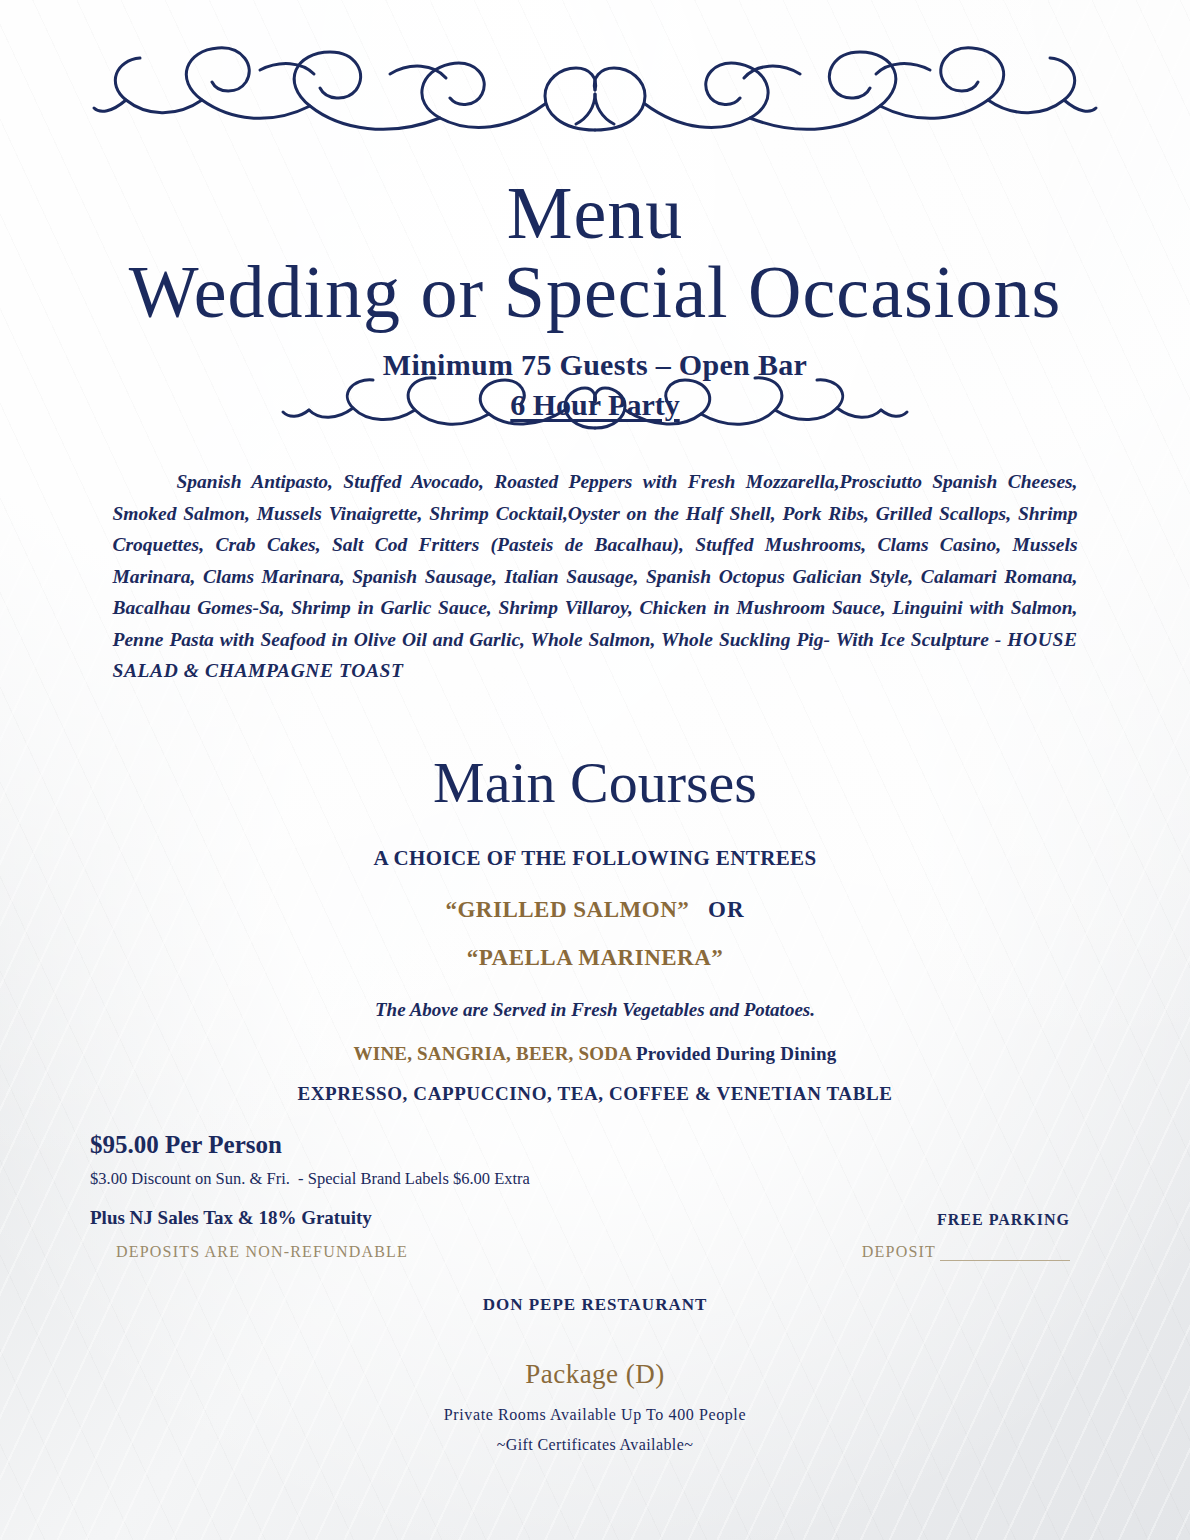Menu
Wedding or Special Occasions
Minimum 75 Guests – Open Bar
6 Hour Party
Spanish Antipasto, Stuffed Avocado, Roasted Peppers with Fresh Mozzarella,Prosciutto Spanish Cheeses, Smoked Salmon, Mussels Vinaigrette, Shrimp Cocktail,Oyster on the Half Shell, Pork Ribs, Grilled Scallops, Shrimp Croquettes, Crab Cakes, Salt Cod Fritters (Pasteis de Bacalhau), Stuffed Mushrooms, Clams Casino, Mussels Marinara, Clams Marinara, Spanish Sausage, Italian Sausage, Spanish Octopus Galician Style, Calamari Romana, Bacalhau Gomes-Sa, Shrimp in Garlic Sauce, Shrimp Villaroy, Chicken in Mushroom Sauce, Linguini with Salmon, Penne Pasta with Seafood in Olive Oil and Garlic, Whole Salmon, Whole Suckling Pig- With Ice Sculpture - HOUSE SALAD & CHAMPAGNE TOAST
Main Courses
A CHOICE OF THE FOLLOWING ENTREES
“GRILLED SALMON” OR
“PAELLA MARINERA”
The Above are Served in Fresh Vegetables and Potatoes.
WINE, SANGRIA, BEER, SODA Provided During Dining
EXPRESSO, CAPPUCCINO, TEA, COFFEE & VENETIAN TABLE
$95.00 Per Person
$3.00 Discount on Sun. & Fri. - Special Brand Labels $6.00 Extra
Plus NJ Sales Tax & 18% Gratuity FREE PARKING
DEPOSITS ARE NON-REFUNDABLE DEPOSIT
DON PEPE RESTAURANT
Package (D)
Private Rooms Available Up To 400 People
~Gift Certificates Available~